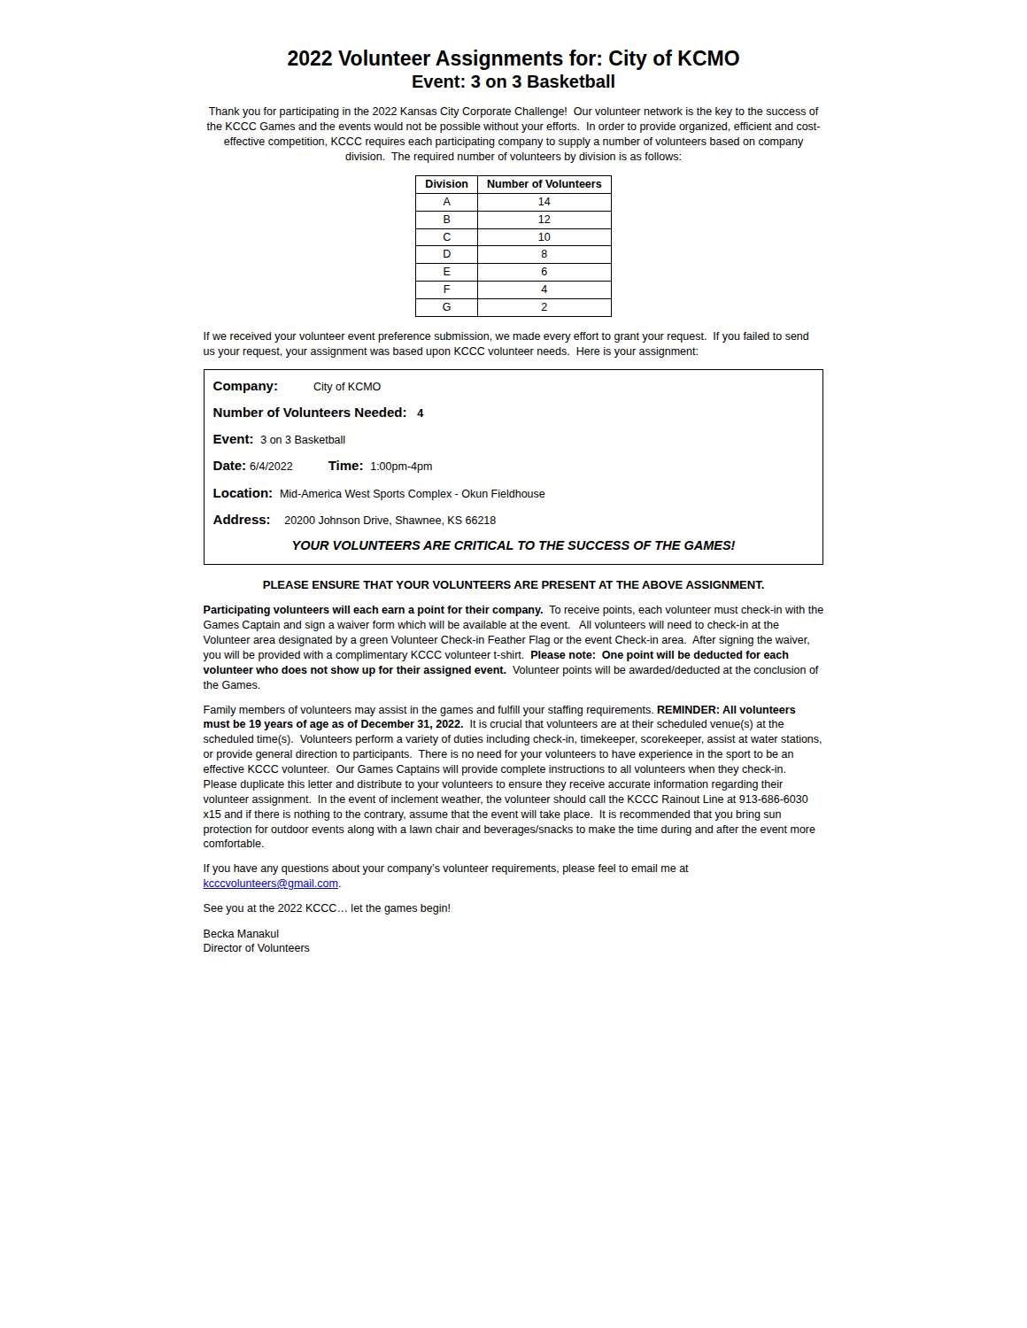2022 Volunteer Assignments for: City of KCMO
Event: 3 on 3 Basketball
Thank you for participating in the 2022 Kansas City Corporate Challenge! Our volunteer network is the key to the success of the KCCC Games and the events would not be possible without your efforts. In order to provide organized, efficient and cost-effective competition, KCCC requires each participating company to supply a number of volunteers based on company division. The required number of volunteers by division is as follows:
| Division | Number of Volunteers |
| --- | --- |
| A | 14 |
| B | 12 |
| C | 10 |
| D | 8 |
| E | 6 |
| F | 4 |
| G | 2 |
If we received your volunteer event preference submission, we made every effort to grant your request. If you failed to send us your request, your assignment was based upon KCCC volunteer needs. Here is your assignment:
Company: City of KCMO
Number of Volunteers Needed: 4
Event: 3 on 3 Basketball
Date: 6/4/2022 Time: 1:00pm-4pm
Location: Mid-America West Sports Complex - Okun Fieldhouse
Address: 20200 Johnson Drive, Shawnee, KS 66218
YOUR VOLUNTEERS ARE CRITICAL TO THE SUCCESS OF THE GAMES!
PLEASE ENSURE THAT YOUR VOLUNTEERS ARE PRESENT AT THE ABOVE ASSIGNMENT.
Participating volunteers will each earn a point for their company. To receive points, each volunteer must check-in with the Games Captain and sign a waiver form which will be available at the event. All volunteers will need to check-in at the Volunteer area designated by a green Volunteer Check-in Feather Flag or the event Check-in area. After signing the waiver, you will be provided with a complimentary KCCC volunteer t-shirt. Please note: One point will be deducted for each volunteer who does not show up for their assigned event. Volunteer points will be awarded/deducted at the conclusion of the Games.
Family members of volunteers may assist in the games and fulfill your staffing requirements. REMINDER: All volunteers must be 19 years of age as of December 31, 2022. It is crucial that volunteers are at their scheduled venue(s) at the scheduled time(s). Volunteers perform a variety of duties including check-in, timekeeper, scorekeeper, assist at water stations, or provide general direction to participants. There is no need for your volunteers to have experience in the sport to be an effective KCCC volunteer. Our Games Captains will provide complete instructions to all volunteers when they check-in. Please duplicate this letter and distribute to your volunteers to ensure they receive accurate information regarding their volunteer assignment. In the event of inclement weather, the volunteer should call the KCCC Rainout Line at 913-686-6030 x15 and if there is nothing to the contrary, assume that the event will take place. It is recommended that you bring sun protection for outdoor events along with a lawn chair and beverages/snacks to make the time during and after the event more comfortable.
If you have any questions about your company’s volunteer requirements, please feel to email me at kcccvolunteers@gmail.com.
See you at the 2022 KCCC… let the games begin!
Becka Manakul
Director of Volunteers